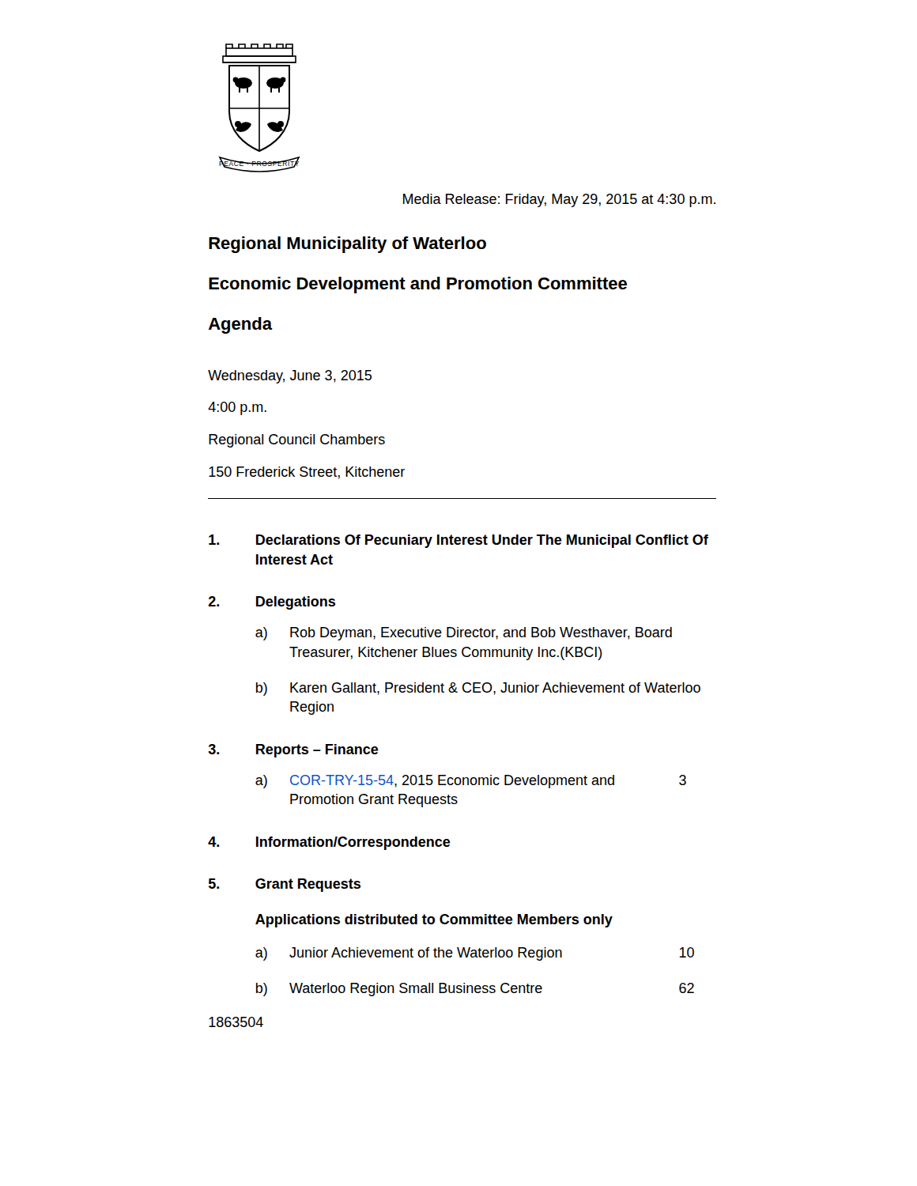PEACE · PROSPERITY
Media Release: Friday, May 29, 2015 at 4:30 p.m.
Regional Municipality of Waterloo
Economic Development and Promotion Committee
Agenda
Wednesday, June 3, 2015
4:00 p.m.
Regional Council Chambers
150 Frederick Street, Kitchener
1. Declarations Of Pecuniary Interest Under The Municipal Conflict Of Interest Act
2. Delegations
a) Rob Deyman, Executive Director, and Bob Westhaver, Board Treasurer, Kitchener Blues Community Inc.(KBCI)
b) Karen Gallant, President & CEO, Junior Achievement of Waterloo Region
3. Reports – Finance
a)
COR-TRY-15-54, 2015 Economic Development and Promotion Grant Requests
3
4. Information/Correspondence
5. Grant Requests
Applications distributed to Committee Members only
a)
Junior Achievement of the Waterloo Region
10
b)
Waterloo Region Small Business Centre
62
1863504